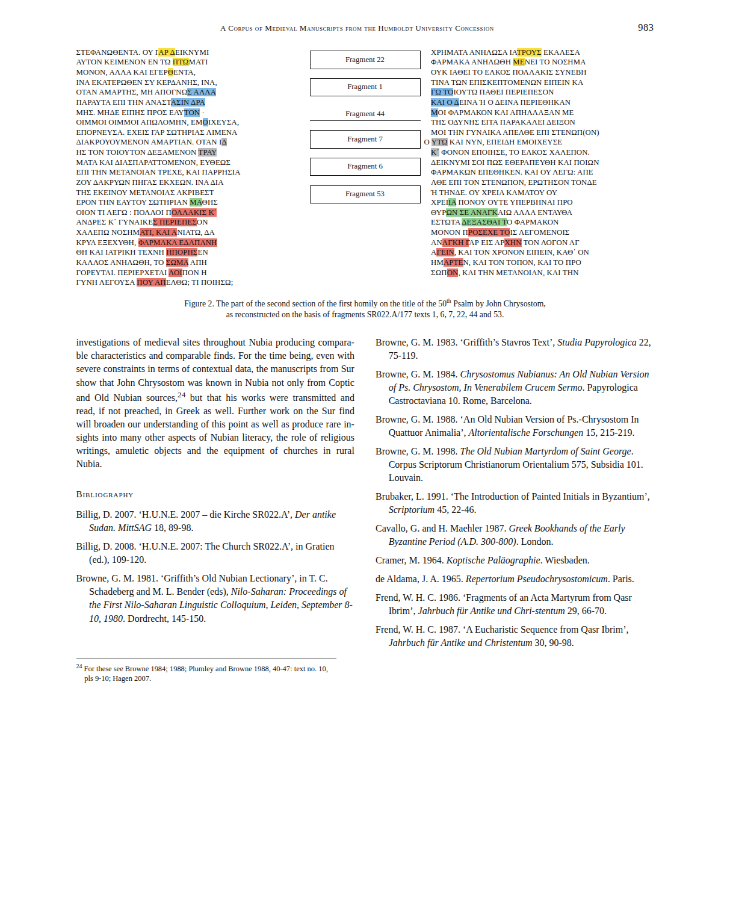A Corpus of Medieval Manuscripts from the Humboldt University Concession 983
ΣΤΕΦΑΝΩΘΕΝΤΑ. ΟΥ ΓΑΡ ΔΕΙΚΝΥΜΙ
ΑΥΤΟΝ ΚΕΙΜΕΝΟΝ ΕΝ ΤΩ ΠΤΩΜΑΤΙ
ΜΟΝΟΝ, ΑΛΛΑ ΚΑΙ ΕΓΕΡΘΕΝΤΑ,
ΙΝΑ ΕΚΑΤΕΡΩΘΕΝ ΣΥ ΚΕΡΔΑΝΗΣ, ΙΝΑ,
ΟΤΑΝ ΑΜΑΡΤΗΣ, ΜΗ ΑΠΟΓΝΩΣ ΑΛΛΑ
ΠΑΡΑΥΤΑ ΕΠΙ ΤΗΝ ΑΝΑΣΤΑΣΙΝ ΔΡΑ
ΜΗΣ. ΜΗΔΕ ΕΙΠΗΣ ΠΡΟΣ ΕΑΥΤΟΝ ·
ΟΙΜΜΟΙ ΟΙΜΜΟΙ ΑΠΩΛΟΜΗΝ, ΕΜΟΙΧΕΥΣΑ,
ΕΠΟΡΝΕΥΣΑ. ΕΧΕΙΣ ΓΑΡ ΣΩΤΗΡΙΑΣ ΛΙΜΕΝΑ
ΔΙΑΚΡΟΥΟΥΜΕΝΟΝ ΑΜΑΡΤΙΑΝ. ΟΤΑΝ ΙΔ
ΗΣ ΤΟΝ ΤΟΙΟΥΤΟΝ ΔΕΞΑΜΕΝΟΝ ΤΡΑΥ
ΜΑΤΑ ΚΑΙ ΔΙΑΣΠΑΡΑΤΤΟΜΕΝΟΝ, ΕΥΘΕΩΣ
ΕΠΙ ΤΗΝ ΜΕΤΑΝΟΙΑΝ ΤΡΕΧΕ, ΚΑΙ ΠΑΡΡΗΣΙΑ
ΖΟΥ ΔΑΚΡΥΩΝ ΠΗΓΑΣ ΕΚΧΕΩΝ. ΙΝΑ ΔΙΑ
ΤΗΣ ΕΚΕΙΝΟΥ ΜΕΤΑΝΟΙΑΣ ΑΚΡΙΒΕΣΤ
ΕΡΟΝ ΤΗΝ ΕΑΥΤΟΥ ΣΩΤΗΡΙΑΝ ΜΑΘΗΣ
ΟΙΟΝ ΤΙ ΛΕΓΩ : ΠΟΛΛΟΙ ΠΟΛΛΑΚΙΣ Κ΄
ΑΝΔΡΕΣ Κ΄ ΓΥΝΑΙΚΕΣ ΠΕΡΙΕΠΕΣΟΝ
ΧΑΛΕΠΩ ΝΟΣΗΜΑΤΙ, ΚΑΙ ΑΝΙΑΤΩ, ΔΑ
ΚΡΥΑ ΕΞΕΧΥΘΗ, ΦΑΡΜΑΚΑ ΕΔΑΠΑΝΗ
ΘΗ ΚΑΙ ΙΑΤΡΙΚΗ ΤΕΧΝΗ ΗΠΟΡΗΣΕΝ
ΚΑΛΛΟΣ ΑΝΗΛΩΘΗ, ΤΟ ΣΩΜΑ ΑΠΗ
ΓΟΡΕΥΤΑΙ. ΠΕΡΙΕΡΧΕΤΑΙ ΛΟΙΠΟΝ Η
ΓΥΝΗ ΛΕΓΟΥΣΑ ΠΟΥ ΑΠΕΛΘΩ; ΤΙ ΠΟΙΗΣΩ;
Fragment 22
Fragment 1
Fragment 44
Fragment 7
Fragment 6
Fragment 53
ΧΡΗΜΑΤΑ ΑΝΗΛΩΣΑ ΙΑΤΡΟΥΣ ΕΚΑΛΕΣΑ
ΦΑΡΜΑΚΑ ΑΝΗΛΩΘΗ ΜΕΝΕΙ ΤΟ ΝΟΣΗΜΑ
ΟΥΚ ΙΑΘΕΙ ΤΟ ΕΛΚΟΣ ΠΟΛΛΑΚΙΣ ΣΥΝΕΒΗ
ΤΙΝΑ ΤΩΝ ΕΠΙΣΚΕΠΤΟΜΕΝΩΝ ΕΙΠΕΙΝ ΚΑ
ΓΩ ΤΟΙΟΥΤΩ ΠΑΘΕΙ ΠΕΡΙΕΠΕΣΟΝ
ΚΑΙ Ο ΔΕΙΝΑ Ή Ο ΔΕΙΝΑ ΠΕΡΙΕΘΗΚΑΝ
ΜΟΙ ΦΑΡΜΑΚΟΝ ΚΑΙ ΑΠΗΛΛΑΞΑΝ ΜΕ
ΤΗΣ ΟΔΥΝΗΣ ΕΙΤΑ ΠΑΡΑΚΑΛΕΙ ΔΕΙΞΟΝ
ΜΟΙ ΤΗΝ ΓΥΝΑΙΚΑ ΑΠΕΛΘΕ ΕΠΙ ΣΤΕΝΩΠ(ΟΝ)
Ο ΥΤΩ ΚΑΙ ΝΥΝ, ΕΠΕΙΔΗ ΕΜΟΙΧΕΥΣΕ
Κ΄ ΦΟΝΟΝ ΕΠΟΙΗΣΕ, ΤΟ ΕΛΚΟΣ ΧΑΛΕΠΟΝ.
ΔΕΙΚΝΥΜΙ ΣΟΙ ΠΩΣ ΕΘΕΡΑΠΕΥΘΗ ΚΑΙ ΠΟΙΩΝ
ΦΑΡΜΑΚΩΝ ΕΠΕΘΗΚΕΝ. ΚΑΙ ΟΥ ΛΕΓΩ: ΑΠΕ
ΛΘΕ ΕΠΙ ΤΟΝ ΣΤΕΝΩΠΟΝ, ΕΡΩΤΗΣΟΝ ΤΟΝΔΕ
Ή ΤΗΝΔΕ. ΟΥ ΧΡΕΙΑ ΚΑΜΑΤΟΥ ΟΥ
ΧΡΕΙΙΑ ΠΟΝΟΥ ΟΥΤΕ ΥΠΕΡΒΗΝΑΙ ΠΡΟ
ΘΥΡΩΝ ΣΕ ΑΝΑΓΚΑΙΩ ΑΛΛΑ ΕΝΤΑΥΘΑ
ΕΣΤΩΤΑ ΔΕΞΑΣΘΑΙ ΤΟ ΦΑΡΜΑΚΟΝ
ΜΟΝΟΝ ΠΡΟΣΕΧΕ ΤΟΙΣ ΛΕΓΟΜΕΝΟΙΣ
ΑΝΑΓΚΗ ΓΑΡ ΕΙΣ ΑΡΧΗΝ ΤΟΝ ΛΟΓΟΝ ΑΓ
ΑΓΕΙΝ, ΚΑΙ ΤΟΝ ΧΡΟΝΟΝ ΕΙΠΕΙΝ, ΚΑΘ᾽ ΟΝ
ΗΜΑΡΤΕΝ, ΚΑΙ ΤΟΝ ΤΟΠΟΝ, ΚΑΙ ΤΟ ΠΡΟ
ΣΩΠΟΝ, ΚΑΙ ΤΗΝ ΜΕΤΑΝΟΙΑΝ, ΚΑΙ ΤΗΝ
Figure 2. The part of the second section of the first homily on the title of the 50th Psalm by John Chrysostom,
as reconstructed on the basis of fragments SR022.A/177 texts 1, 6, 7, 22, 44 and 53.
investigations of medieval sites throughout Nubia producing comparable characteristics and comparable finds. For the time being, even with severe constraints in terms of contextual data, the manuscripts from Sur show that John Chrysostom was known in Nubia not only from Coptic and Old Nubian sources,24 but that his works were transmitted and read, if not preached, in Greek as well. Further work on the Sur find will broaden our understanding of this point as well as produce rare insights into many other aspects of Nubian literacy, the role of religious writings, amuletic objects and the equipment of churches in rural Nubia.
Bibliography
Billig, D. 2007. ‘H.U.N.E. 2007 – die Kirche SR022.A’, Der antike Sudan. MittSAG 18, 89-98.
Billig, D. 2008. ‘H.U.N.E. 2007: The Church SR022.A’, in Gratien (ed.), 109-120.
Browne, G. M. 1981. ‘Griffith’s Old Nubian Lectionary’, in T. C. Schadeberg and M. L. Bender (eds), Nilo-Saharan: Proceedings of the First Nilo-Saharan Linguistic Colloquium, Leiden, September 8-10, 1980. Dordrecht, 145-150.
Browne, G. M. 1983. ‘Griffith’s Stavros Text’, Studia Papyrologica 22, 75-119.
Browne, G. M. 1984. Chrysostomus Nubianus: An Old Nubian Version of Ps. Chrysostom, In Venerabilem Crucem Sermo. Papyrologica Castroctaviana 10. Rome, Barcelona.
Browne, G. M. 1988. ‘An Old Nubian Version of Ps.-Chrysostom In Quattuor Animalia’, Altorientalische Forschungen 15, 215-219.
Browne, G. M. 1998. The Old Nubian Martyrdom of Saint George. Corpus Scriptorum Christianorum Orientalium 575, Subsidia 101. Louvain.
Brubaker, L. 1991. ‘The Introduction of Painted Initials in Byzantium’, Scriptorium 45, 22-46.
Cavallo, G. and H. Maehler 1987. Greek Bookhands of the Early Byzantine Period (A.D. 300-800). London.
Cramer, M. 1964. Koptische Paläographie. Wiesbaden.
de Aldama, J. A. 1965. Repertorium Pseudochrysostomicum. Paris.
Frend, W. H. C. 1986. ‘Fragments of an Acta Martyrum from Qasr Ibrim’, Jahrbuch für Antike und Chri-stentum 29, 66-70.
Frend, W. H. C. 1987. ‘A Eucharistic Sequence from Qasr Ibrim’, Jahrbuch für Antike und Christentum 30, 90-98.
24 For these see Browne 1984; 1988; Plumley and Browne 1988, 40-47: text no. 10, pls 9-10; Hagen 2007.